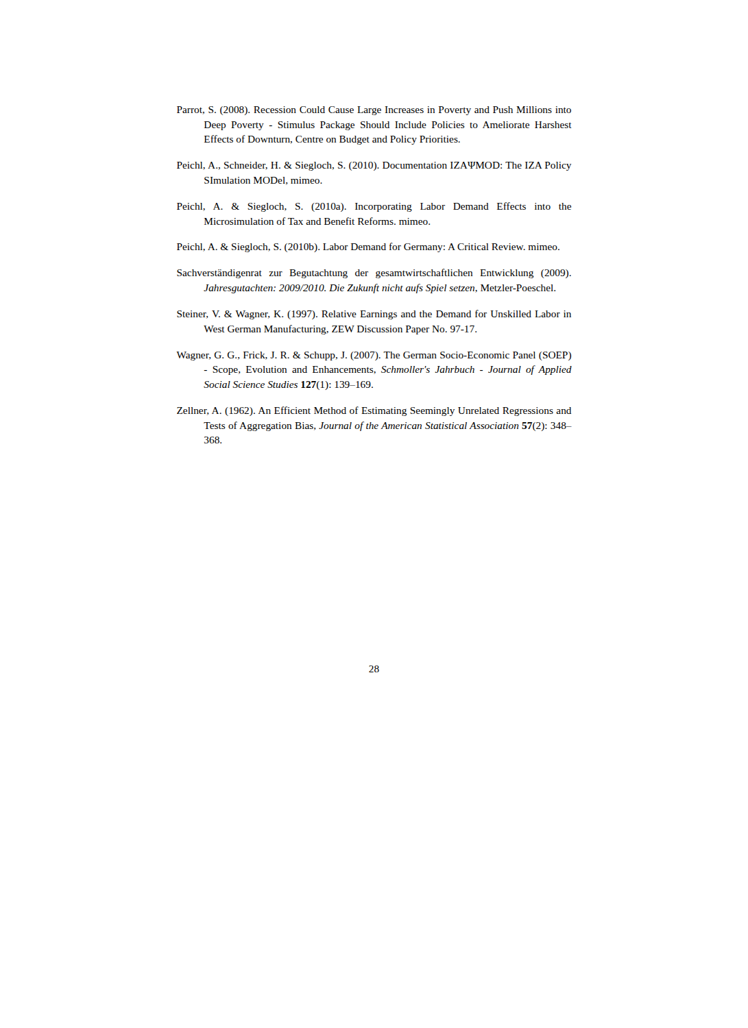Parrot, S. (2008). Recession Could Cause Large Increases in Poverty and Push Millions into Deep Poverty - Stimulus Package Should Include Policies to Ameliorate Harshest Effects of Downturn, Centre on Budget and Policy Priorities.
Peichl, A., Schneider, H. & Siegloch, S. (2010). Documentation IZAΨMOD: The IZA Policy SImulation MODel, mimeo.
Peichl, A. & Siegloch, S. (2010a). Incorporating Labor Demand Effects into the Microsimulation of Tax and Benefit Reforms. mimeo.
Peichl, A. & Siegloch, S. (2010b). Labor Demand for Germany: A Critical Review. mimeo.
Sachverständigenrat zur Begutachtung der gesamtwirtschaftlichen Entwicklung (2009). Jahresgutachten: 2009/2010. Die Zukunft nicht aufs Spiel setzen, Metzler-Poeschel.
Steiner, V. & Wagner, K. (1997). Relative Earnings and the Demand for Unskilled Labor in West German Manufacturing, ZEW Discussion Paper No. 97-17.
Wagner, G. G., Frick, J. R. & Schupp, J. (2007). The German Socio-Economic Panel (SOEP) - Scope, Evolution and Enhancements, Schmoller's Jahrbuch - Journal of Applied Social Science Studies 127(1): 139–169.
Zellner, A. (1962). An Efficient Method of Estimating Seemingly Unrelated Regressions and Tests of Aggregation Bias, Journal of the American Statistical Association 57(2): 348–368.
28